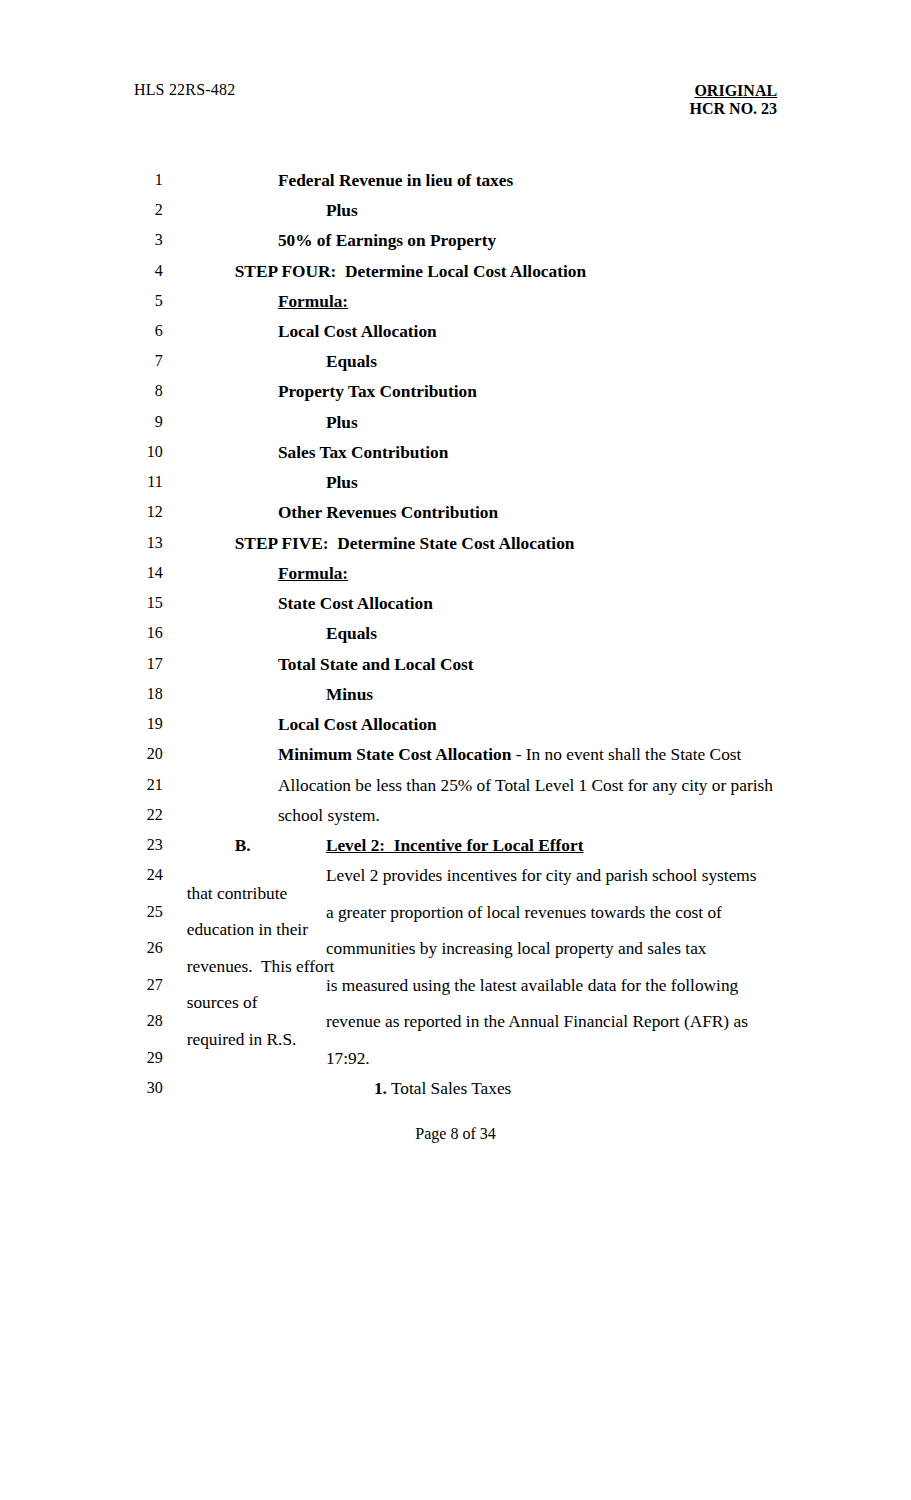HLS 22RS-482
ORIGINAL
HCR NO. 23
Federal Revenue in lieu of taxes
Plus
50% of Earnings on Property
STEP FOUR: Determine Local Cost Allocation
Formula:
Local Cost Allocation
Equals
Property Tax Contribution
Plus
Sales Tax Contribution
Plus
Other Revenues Contribution
STEP FIVE: Determine State Cost Allocation
Formula:
State Cost Allocation
Equals
Total State and Local Cost
Minus
Local Cost Allocation
Minimum State Cost Allocation - In no event shall the State Cost
Allocation be less than 25% of Total Level 1 Cost for any city or parish
school system.
B. Level 2: Incentive for Local Effort
Level 2 provides incentives for city and parish school systems that contribute
a greater proportion of local revenues towards the cost of education in their
communities by increasing local property and sales tax revenues. This effort
is measured using the latest available data for the following sources of
revenue as reported in the Annual Financial Report (AFR) as required in R.S.
17:92.
1. Total Sales Taxes
Page 8 of 34